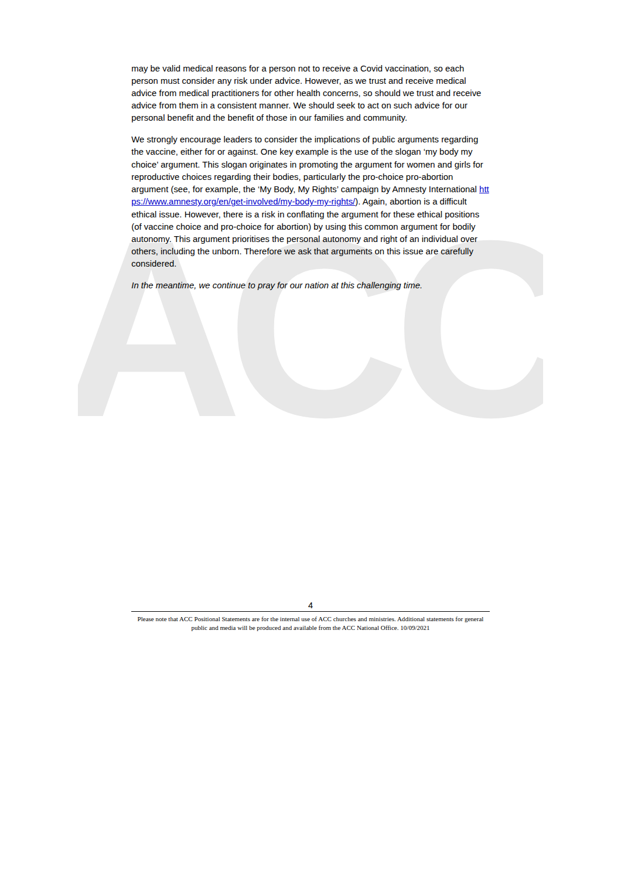ACC
may be valid medical reasons for a person not to receive a Covid vaccination, so each person must consider any risk under advice. However, as we trust and receive medical advice from medical practitioners for other health concerns, so should we trust and receive advice from them in a consistent manner. We should seek to act on such advice for our personal benefit and the benefit of those in our families and community.
We strongly encourage leaders to consider the implications of public arguments regarding the vaccine, either for or against. One key example is the use of the slogan ‘my body my choice’ argument. This slogan originates in promoting the argument for women and girls for reproductive choices regarding their bodies, particularly the pro-choice pro-abortion argument (see, for example, the ‘My Body, My Rights’ campaign by Amnesty International https://www.amnesty.org/en/get-involved/my-body-my-rights/). Again, abortion is a difficult ethical issue. However, there is a risk in conflating the argument for these ethical positions (of vaccine choice and pro-choice for abortion) by using this common argument for bodily autonomy. This argument prioritises the personal autonomy and right of an individual over others, including the unborn. Therefore we ask that arguments on this issue are carefully considered.
In the meantime, we continue to pray for our nation at this challenging time.
4
Please note that ACC Positional Statements are for the internal use of ACC churches and ministries. Additional statements for general public and media will be produced and available from the ACC National Office. 10/09/2021